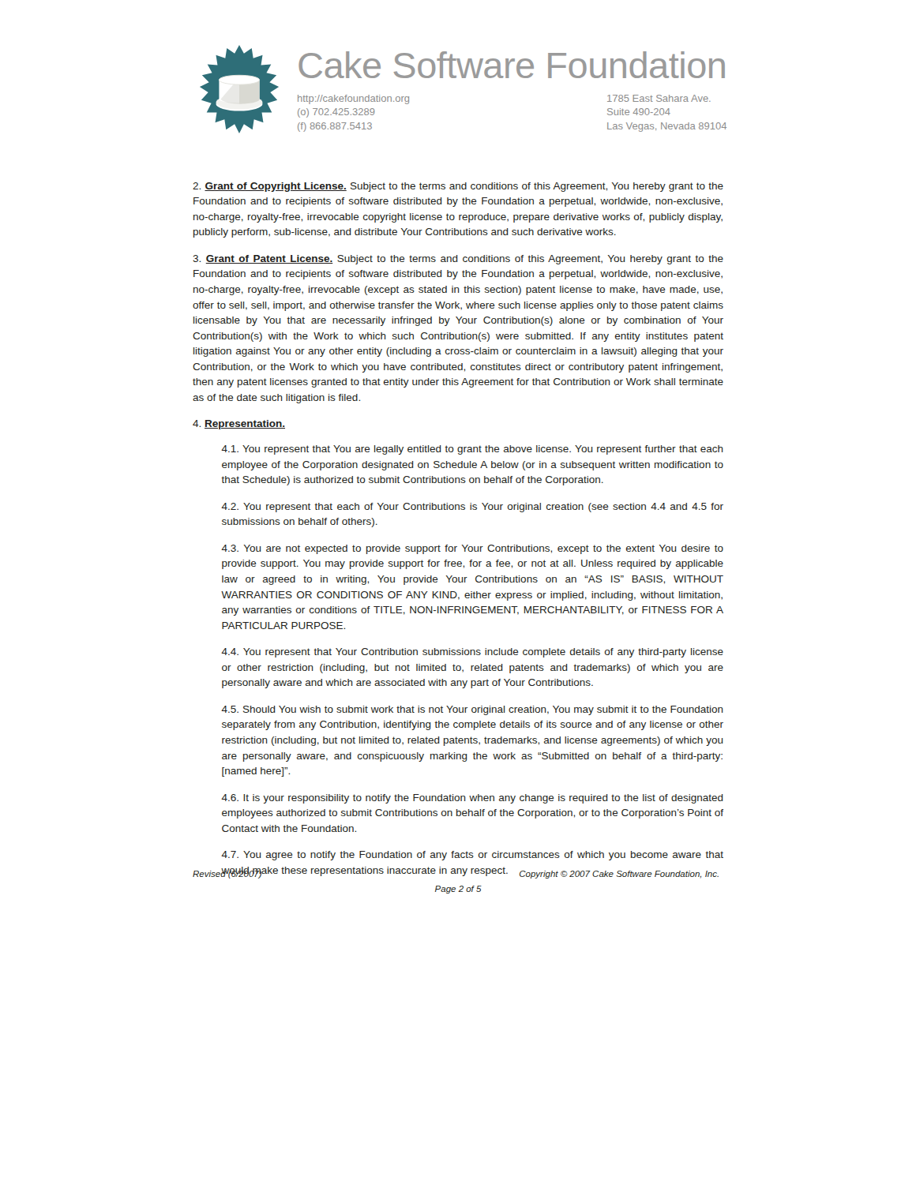Cake Software Foundation
http://cakefoundation.org
(o) 702.425.3289
(f) 866.887.5413
1785 East Sahara Ave.
Suite 490-204
Las Vegas, Nevada 89104
2. Grant of Copyright License. Subject to the terms and conditions of this Agreement, You hereby grant to the Foundation and to recipients of software distributed by the Foundation a perpetual, worldwide, non-exclusive, no-charge, royalty-free, irrevocable copyright license to reproduce, prepare derivative works of, publicly display, publicly perform, sub-license, and distribute Your Contributions and such derivative works.
3. Grant of Patent License. Subject to the terms and conditions of this Agreement, You hereby grant to the Foundation and to recipients of software distributed by the Foundation a perpetual, worldwide, non-exclusive, no-charge, royalty-free, irrevocable (except as stated in this section) patent license to make, have made, use, offer to sell, sell, import, and otherwise transfer the Work, where such license applies only to those patent claims licensable by You that are necessarily infringed by Your Contribution(s) alone or by combination of Your Contribution(s) with the Work to which such Contribution(s) were submitted. If any entity institutes patent litigation against You or any other entity (including a cross-claim or counterclaim in a lawsuit) alleging that your Contribution, or the Work to which you have contributed, constitutes direct or contributory patent infringement, then any patent licenses granted to that entity under this Agreement for that Contribution or Work shall terminate as of the date such litigation is filed.
4. Representation.
4.1. You represent that You are legally entitled to grant the above license. You represent further that each employee of the Corporation designated on Schedule A below (or in a subsequent written modification to that Schedule) is authorized to submit Contributions on behalf of the Corporation.
4.2. You represent that each of Your Contributions is Your original creation (see section 4.4 and 4.5 for submissions on behalf of others).
4.3. You are not expected to provide support for Your Contributions, except to the extent You desire to provide support. You may provide support for free, for a fee, or not at all. Unless required by applicable law or agreed to in writing, You provide Your Contributions on an “AS IS” BASIS, WITHOUT WARRANTIES OR CONDITIONS OF ANY KIND, either express or implied, including, without limitation, any warranties or conditions of TITLE, NON-INFRINGEMENT, MERCHANTABILITY, or FITNESS FOR A PARTICULAR PURPOSE.
4.4. You represent that Your Contribution submissions include complete details of any third-party license or other restriction (including, but not limited to, related patents and trademarks) of which you are personally aware and which are associated with any part of Your Contributions.
4.5. Should You wish to submit work that is not Your original creation, You may submit it to the Foundation separately from any Contribution, identifying the complete details of its source and of any license or other restriction (including, but not limited to, related patents, trademarks, and license agreements) of which you are personally aware, and conspicuously marking the work as “Submitted on behalf of a third-party: [named here]”.
4.6. It is your responsibility to notify the Foundation when any change is required to the list of designated employees authorized to submit Contributions on behalf of the Corporation, or to the Corporation’s Point of Contact with the Foundation.
4.7. You agree to notify the Foundation of any facts or circumstances of which you become aware that would make these representations inaccurate in any respect.
Revised (6/2007)
Copyright © 2007 Cake Software Foundation, Inc.
Page 2 of 5